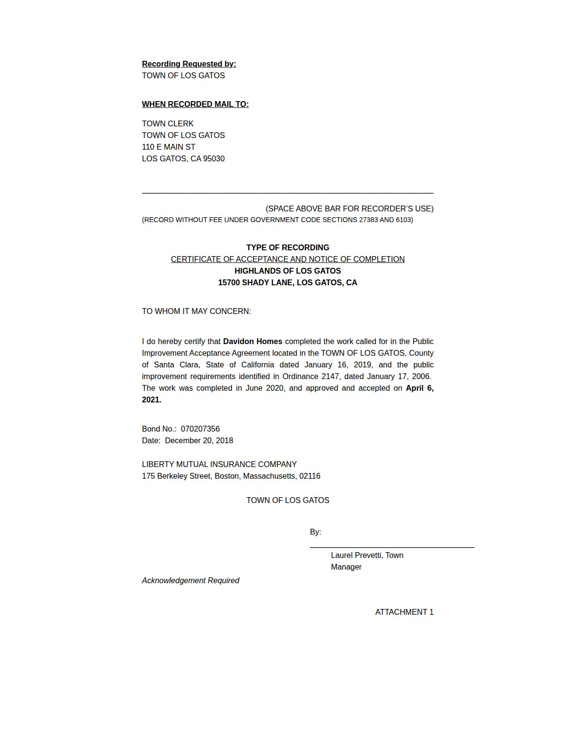Recording Requested by:
TOWN OF LOS GATOS
WHEN RECORDED MAIL TO:
TOWN CLERK
TOWN OF LOS GATOS
110 E MAIN ST
LOS GATOS, CA 95030
_______________________________________________________________________________
(SPACE ABOVE BAR FOR RECORDER’S USE)
(RECORD WITHOUT FEE UNDER GOVERNMENT CODE SECTIONS 27383 AND 6103)
TYPE OF RECORDING
CERTIFICATE OF ACCEPTANCE AND NOTICE OF COMPLETION
HIGHLANDS OF LOS GATOS
15700 SHADY LANE, LOS GATOS, CA
TO WHOM IT MAY CONCERN:
I do hereby certify that Davidon Homes completed the work called for in the Public Improvement Acceptance Agreement located in the TOWN OF LOS GATOS, County of Santa Clara, State of California dated January 16, 2019, and the public improvement requirements identified in Ordinance 2147, dated January 17, 2006. The work was completed in June 2020, and approved and accepted on April 6, 2021.
Bond No.: 070207356
Date: December 20, 2018
LIBERTY MUTUAL INSURANCE COMPANY
175 Berkeley Street, Boston, Massachusetts, 02116
TOWN OF LOS GATOS
By: ______________________________________
Laurel Prevetti, Town Manager
Acknowledgement Required
ATTACHMENT 1